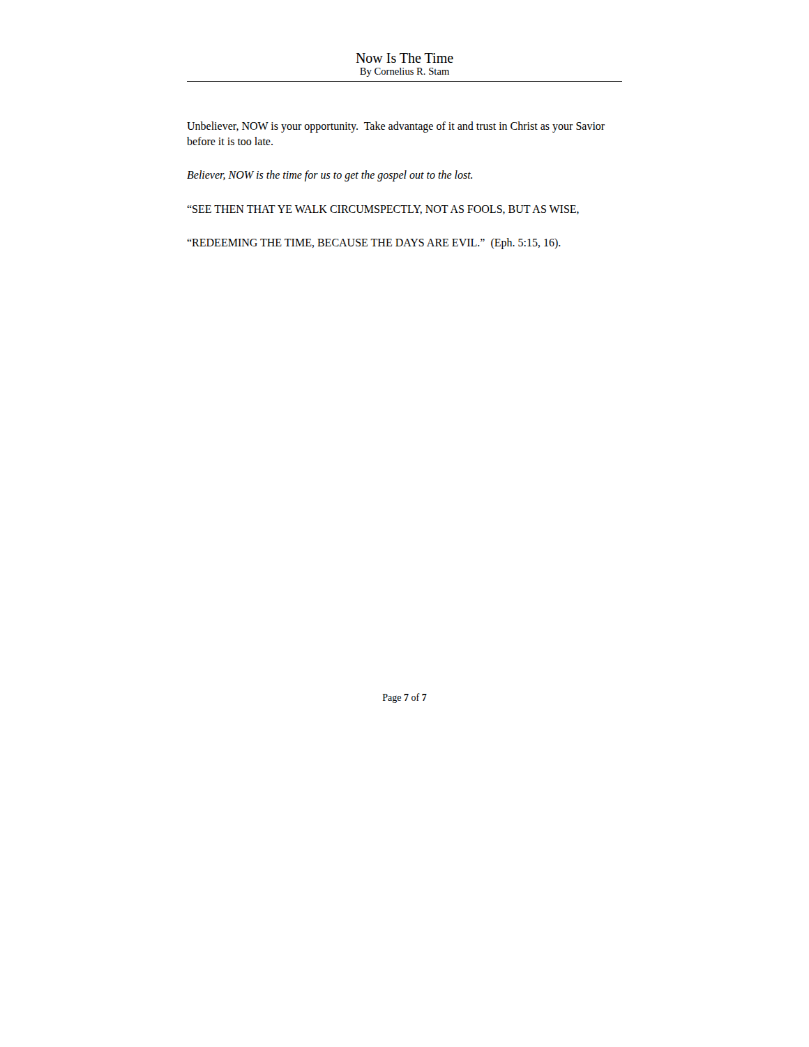Now Is The Time
By Cornelius R. Stam
Unbeliever, NOW is your opportunity. Take advantage of it and trust in Christ as your Savior before it is too late.
Believer, NOW is the time for us to get the gospel out to the lost.
“SEE THEN THAT YE WALK CIRCUMSPECTLY, NOT AS FOOLS, BUT AS WISE,
“REDEEMING THE TIME, BECAUSE THE DAYS ARE EVIL.” (Eph. 5:15, 16).
Page 7 of 7